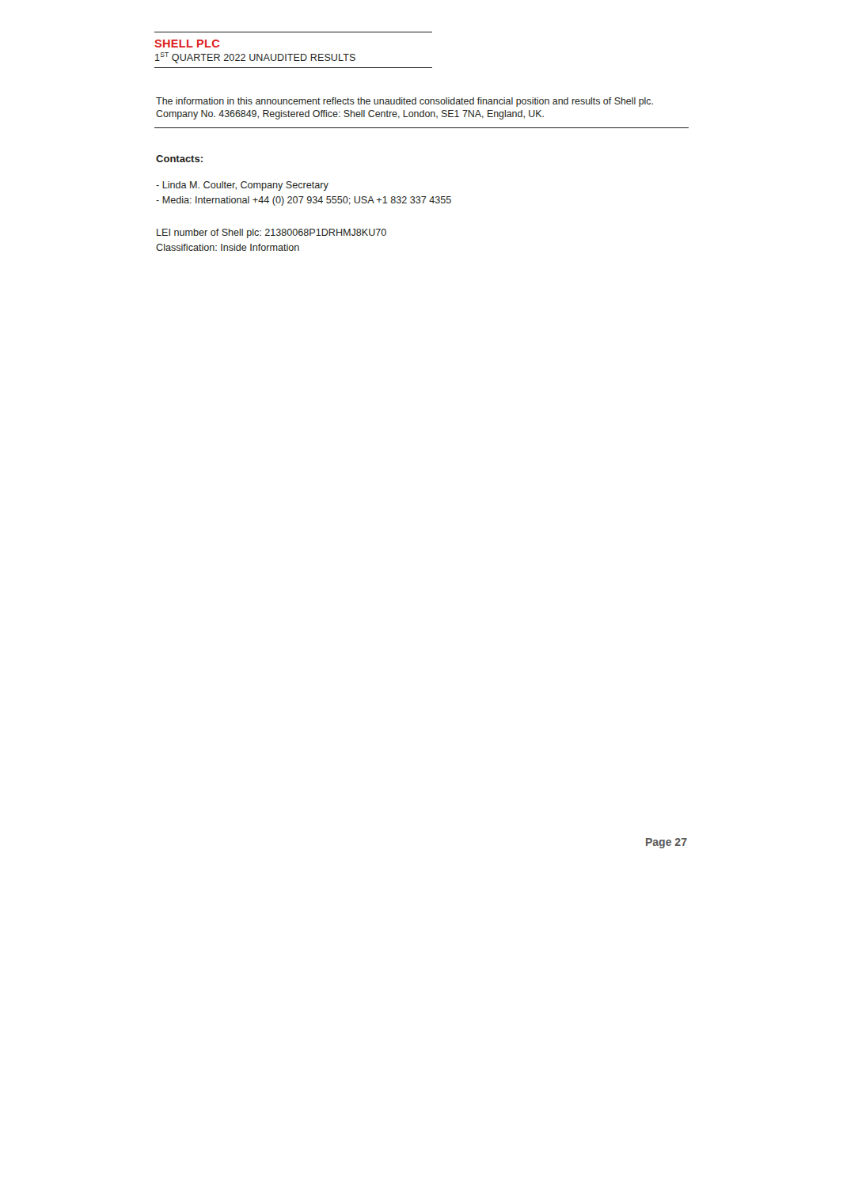SHELL PLC
1ST QUARTER 2022 UNAUDITED RESULTS
The information in this announcement reflects the unaudited consolidated financial position and results of Shell plc. Company No. 4366849, Registered Office: Shell Centre, London, SE1 7NA, England, UK.
Contacts:
- Linda M. Coulter, Company Secretary
- Media: International +44 (0) 207 934 5550; USA +1 832 337 4355
LEI number of Shell plc: 21380068P1DRHMJ8KU70
Classification: Inside Information
Page 27